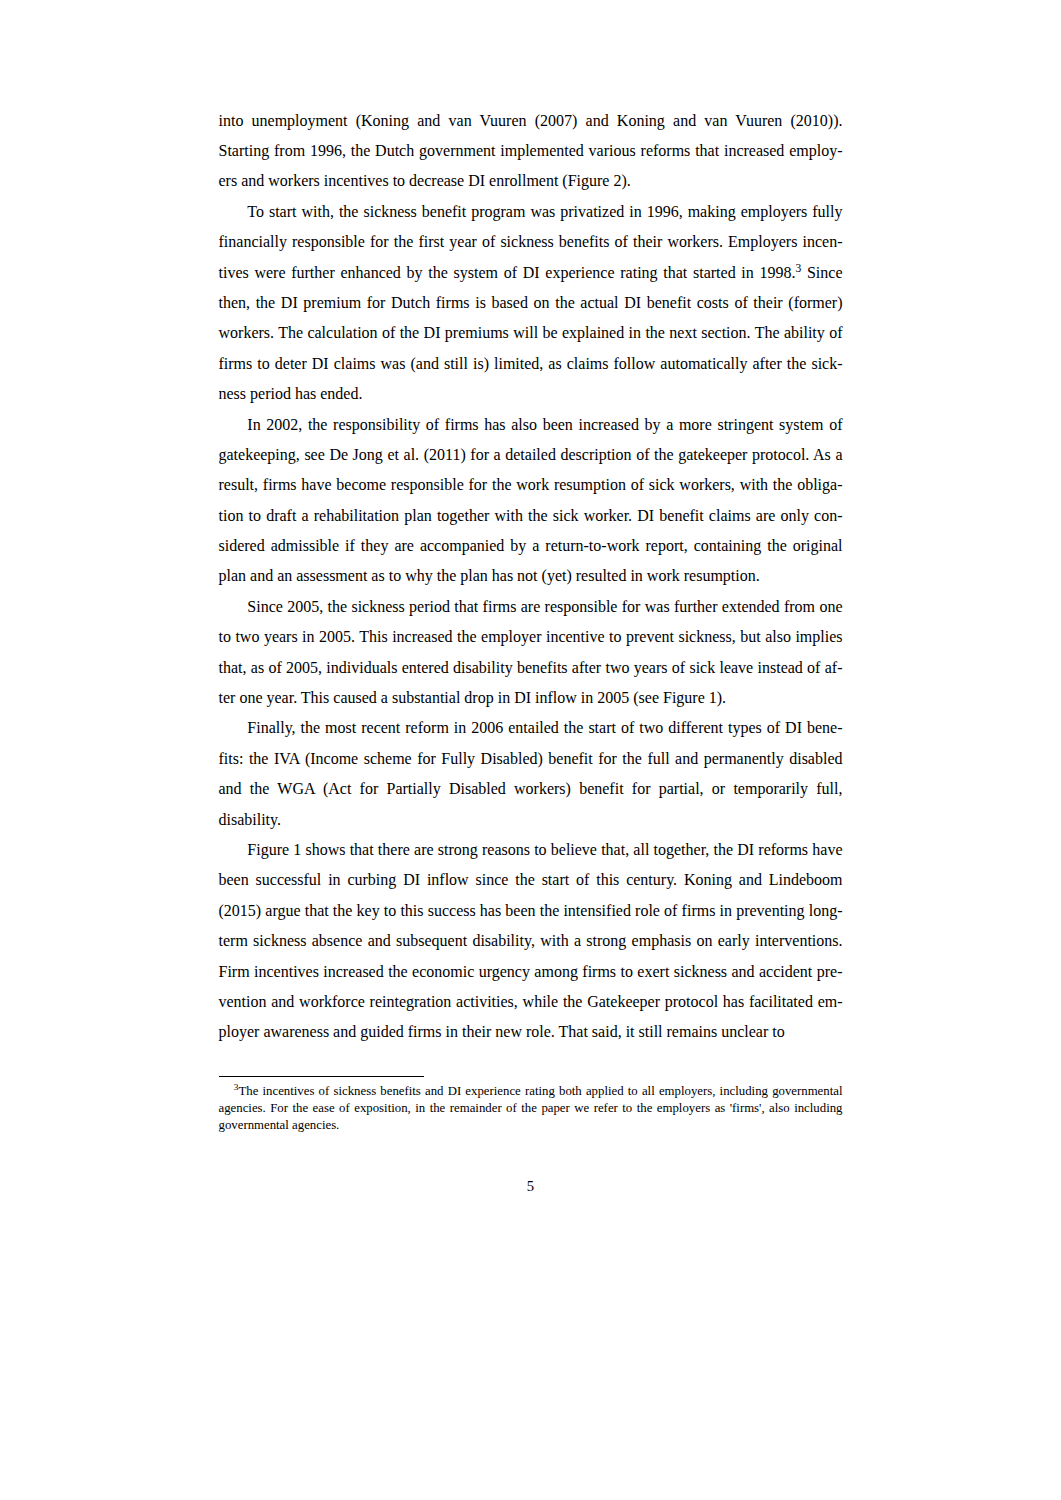into unemployment (Koning and van Vuuren (2007) and Koning and van Vuuren (2010)). Starting from 1996, the Dutch government implemented various reforms that increased employers and workers incentives to decrease DI enrollment (Figure 2).
To start with, the sickness benefit program was privatized in 1996, making employers fully financially responsible for the first year of sickness benefits of their workers. Employers incentives were further enhanced by the system of DI experience rating that started in 1998.3 Since then, the DI premium for Dutch firms is based on the actual DI benefit costs of their (former) workers. The calculation of the DI premiums will be explained in the next section. The ability of firms to deter DI claims was (and still is) limited, as claims follow automatically after the sickness period has ended.
In 2002, the responsibility of firms has also been increased by a more stringent system of gatekeeping, see De Jong et al. (2011) for a detailed description of the gatekeeper protocol. As a result, firms have become responsible for the work resumption of sick workers, with the obligation to draft a rehabilitation plan together with the sick worker. DI benefit claims are only considered admissible if they are accompanied by a return-to-work report, containing the original plan and an assessment as to why the plan has not (yet) resulted in work resumption.
Since 2005, the sickness period that firms are responsible for was further extended from one to two years in 2005. This increased the employer incentive to prevent sickness, but also implies that, as of 2005, individuals entered disability benefits after two years of sick leave instead of after one year. This caused a substantial drop in DI inflow in 2005 (see Figure 1).
Finally, the most recent reform in 2006 entailed the start of two different types of DI benefits: the IVA (Income scheme for Fully Disabled) benefit for the full and permanently disabled and the WGA (Act for Partially Disabled workers) benefit for partial, or temporarily full, disability.
Figure 1 shows that there are strong reasons to believe that, all together, the DI reforms have been successful in curbing DI inflow since the start of this century. Koning and Lindeboom (2015) argue that the key to this success has been the intensified role of firms in preventing long-term sickness absence and subsequent disability, with a strong emphasis on early interventions. Firm incentives increased the economic urgency among firms to exert sickness and accident prevention and workforce reintegration activities, while the Gatekeeper protocol has facilitated employer awareness and guided firms in their new role. That said, it still remains unclear to
3The incentives of sickness benefits and DI experience rating both applied to all employers, including governmental agencies. For the ease of exposition, in the remainder of the paper we refer to the employers as 'firms', also including governmental agencies.
5